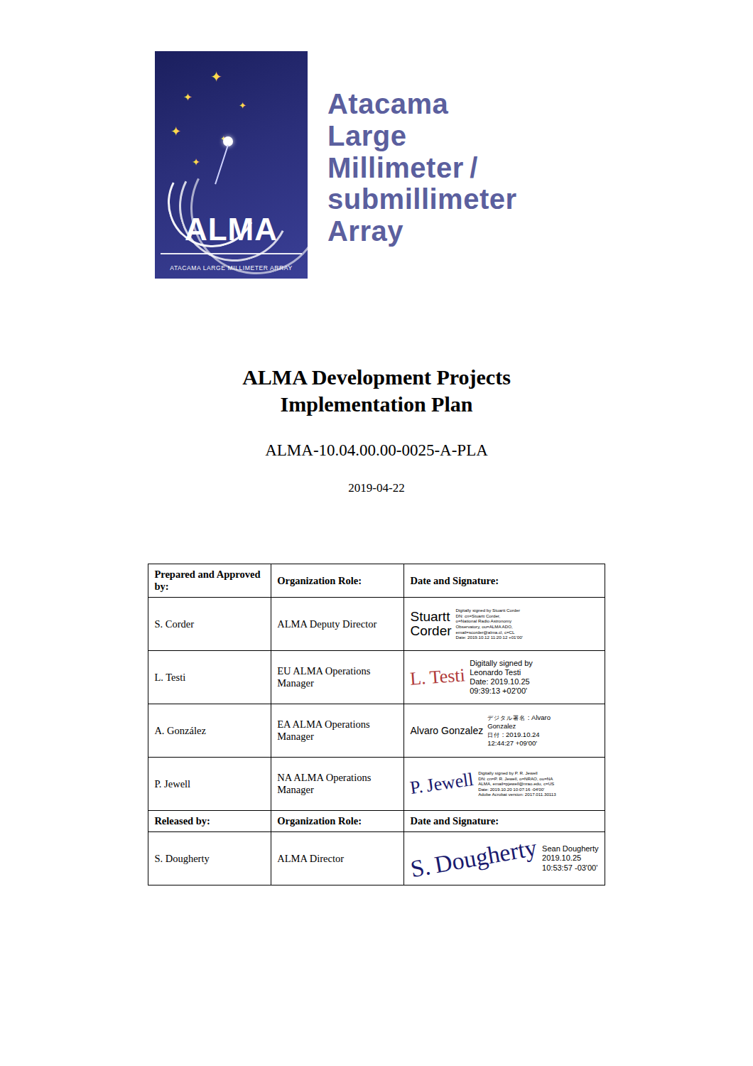✦ ✦ ✦ ✦ ✦ ✦
ALMA
ATACAMA LARGE MILLIMETER ARRAY
Atacama
Large
Millimeter /
submillimeter
Array
ALMA Development Projects
Implementation Plan
ALMA-10.04.00.00-0025-A-PLA
2019-04-22
| Prepared and Approved by: | Organization Role: | Date and Signature: |
| --- | --- | --- |
| S. Corder | ALMA Deputy Director | Stuartt Corder Digitally signed by Stuartt Corder DN: cn=Stuartt Corder, o=National Radio Astronomy Observatory, ou=ALMA ADO, email=scorder@alma.cl, c=CL Date: 2019.10.12 11:20:12 +01'00' |
| L. Testi | EU ALMA Operations Manager | L. Testi Digitally signed by Leonardo Testi Date: 2019.10.25 09:39:13 +02'00' |
| A. González | EA ALMA Operations Manager | Alvaro Gonzalez デジタル署名 : Alvaro Gonzalez 日付 : 2019.10.24 12:44:27 +09'00' |
| P. Jewell | NA ALMA Operations Manager | P. Jewell Digitally signed by P. R. Jewell DN: cn=P. R. Jewell, o=NRAO, ou=NA ALMA, email=pjewell@nrao.edu, c=US Date: 2019.10.20 10:07:16 -04'00' Adobe Acrobat version: 2017.011.30113 |
| Released by: | Organization Role: | Date and Signature: |
| S. Dougherty | ALMA Director | S. Dougherty Sean Dougherty 2019.10.25 10:53:57 -03'00' |